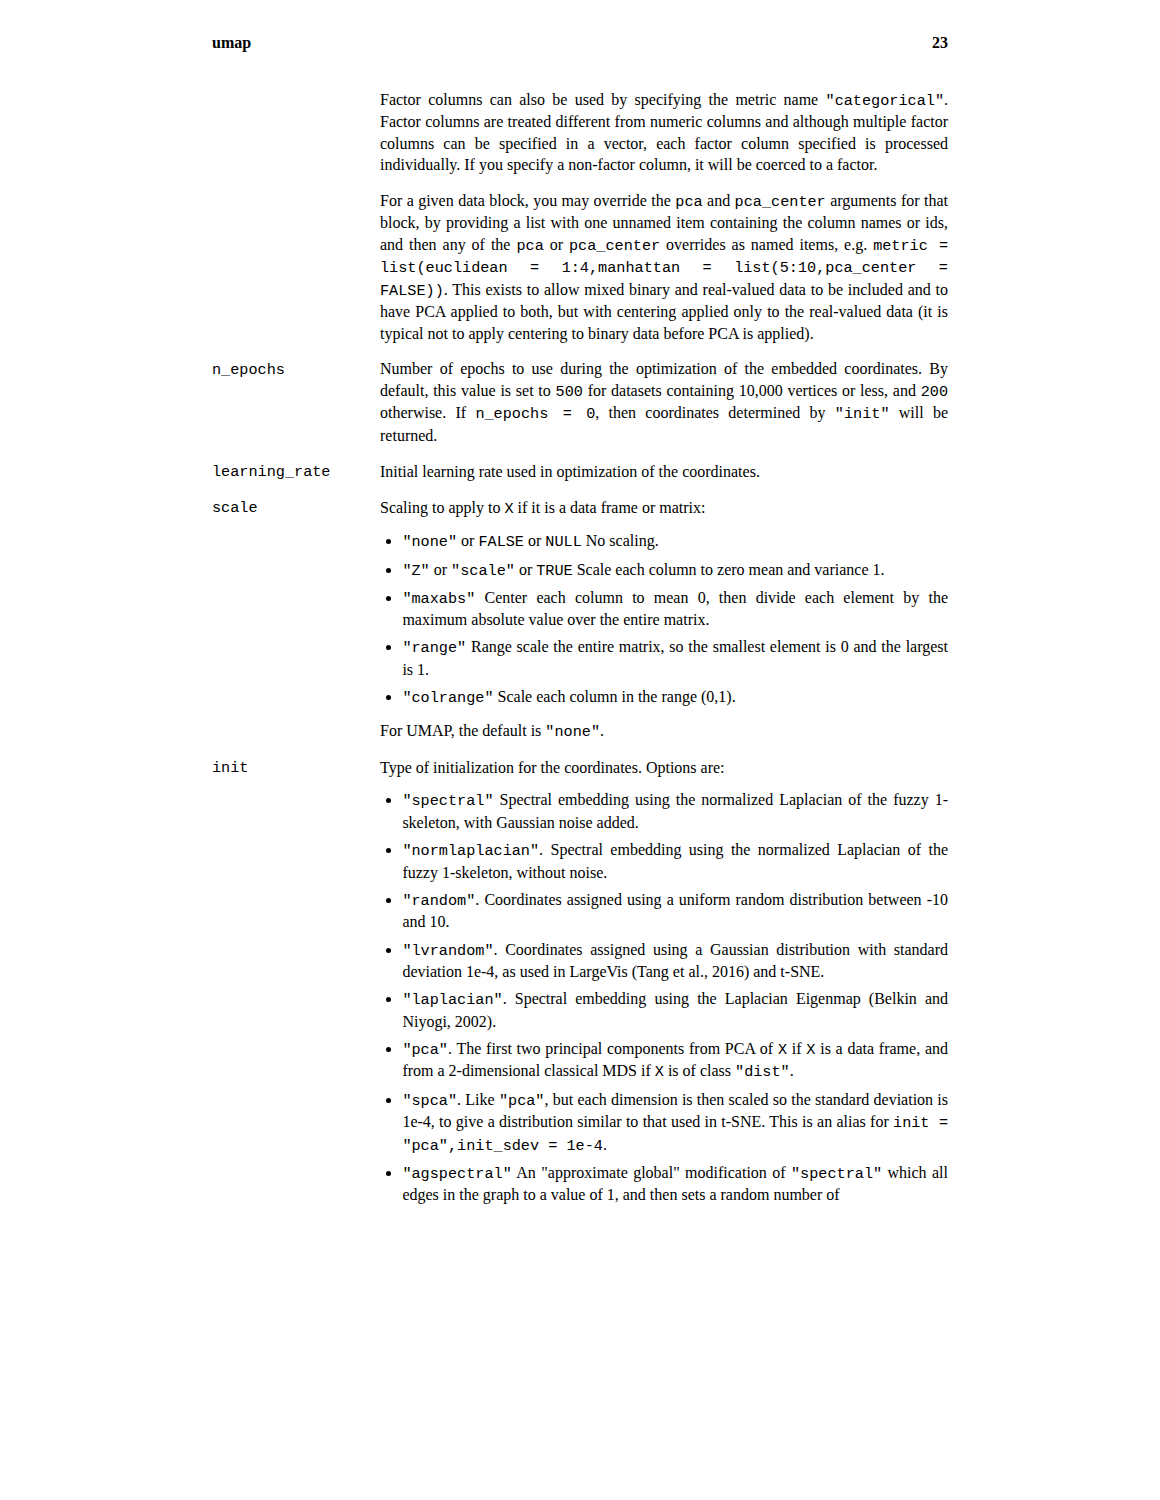umap 23
Factor columns can also be used by specifying the metric name "categorical". Factor columns are treated different from numeric columns and although multiple factor columns can be specified in a vector, each factor column specified is processed individually. If you specify a non-factor column, it will be coerced to a factor.
For a given data block, you may override the pca and pca_center arguments for that block, by providing a list with one unnamed item containing the column names or ids, and then any of the pca or pca_center overrides as named items, e.g. metric = list(euclidean = 1:4,manhattan = list(5:10,pca_center = FALSE)). This exists to allow mixed binary and real-valued data to be included and to have PCA applied to both, but with centering applied only to the real-valued data (it is typical not to apply centering to binary data before PCA is applied).
n_epochs
Number of epochs to use during the optimization of the embedded coordinates. By default, this value is set to 500 for datasets containing 10,000 vertices or less, and 200 otherwise. If n_epochs = 0, then coordinates determined by "init" will be returned.
learning_rate
Initial learning rate used in optimization of the coordinates.
scale
Scaling to apply to X if it is a data frame or matrix:
"none" or FALSE or NULL No scaling.
"Z" or "scale" or TRUE Scale each column to zero mean and variance 1.
"maxabs" Center each column to mean 0, then divide each element by the maximum absolute value over the entire matrix.
"range" Range scale the entire matrix, so the smallest element is 0 and the largest is 1.
"colrange" Scale each column in the range (0,1).
For UMAP, the default is "none".
init
Type of initialization for the coordinates. Options are:
"spectral" Spectral embedding using the normalized Laplacian of the fuzzy 1-skeleton, with Gaussian noise added.
"normlaplacian". Spectral embedding using the normalized Laplacian of the fuzzy 1-skeleton, without noise.
"random". Coordinates assigned using a uniform random distribution between -10 and 10.
"lvrandom". Coordinates assigned using a Gaussian distribution with standard deviation 1e-4, as used in LargeVis (Tang et al., 2016) and t-SNE.
"laplacian". Spectral embedding using the Laplacian Eigenmap (Belkin and Niyogi, 2002).
"pca". The first two principal components from PCA of X if X is a data frame, and from a 2-dimensional classical MDS if X is of class "dist".
"spca". Like "pca", but each dimension is then scaled so the standard deviation is 1e-4, to give a distribution similar to that used in t-SNE. This is an alias for init = "pca",init_sdev = 1e-4.
"agspectral" An "approximate global" modification of "spectral" which all edges in the graph to a value of 1, and then sets a random number of